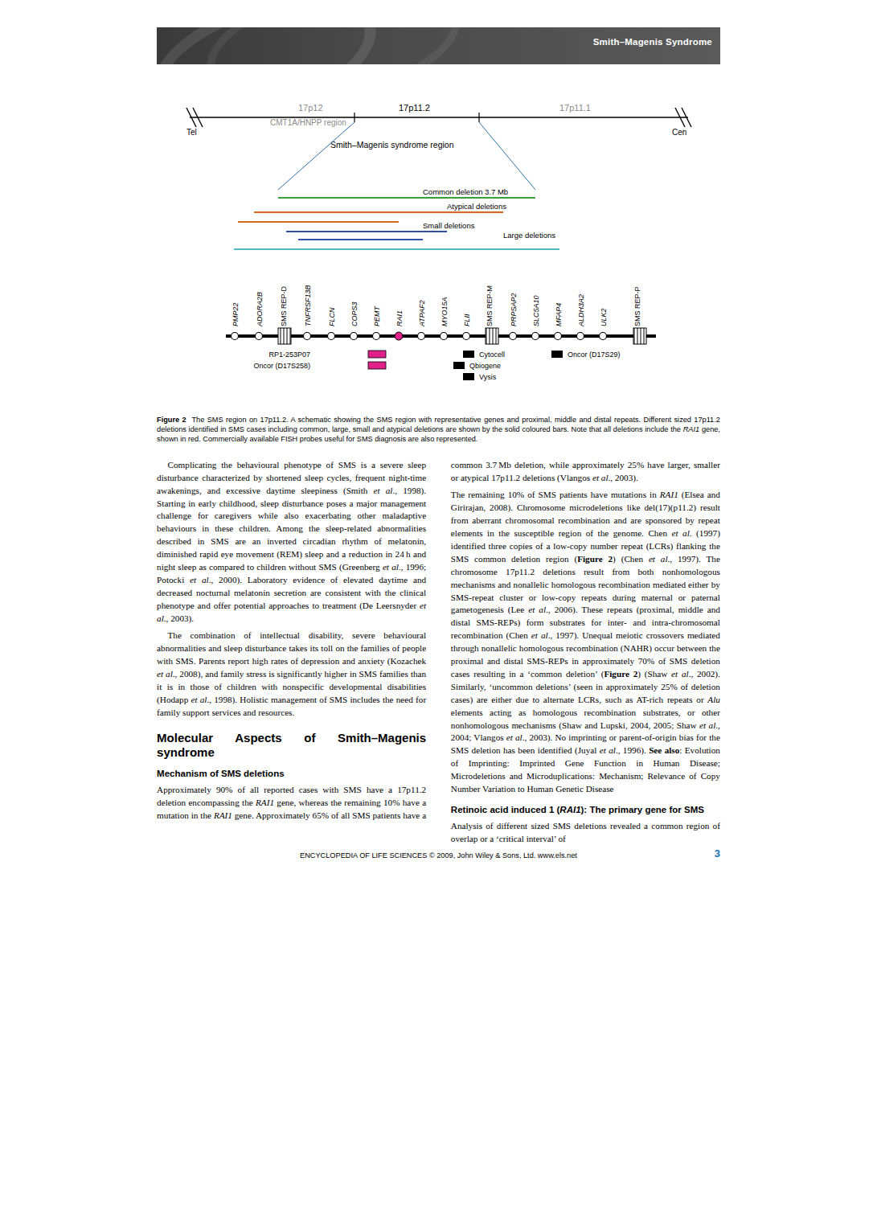Smith–Magenis Syndrome
Tel Cen 17p12 17p11.2 17p11.1 CMT1A/HNPP region Smith–Magenis syndrome region Common deletion 3.7 Mb Atypical deletions Small deletions Large deletions PMP22 ADORA2B SMS REP-D TNFRSF13B FLCN COPS3 PEMT RAI1 ATPAF2 MYO15A FLII SMS REP-M PRPSAP2 SLC5A10 MFAP4 ALDH3A2 ULK2 SMS REP-P RP1-253P07 Oncor (D17S258) Cytocell Qbiogene Vysis Oncor (D17S29)
Figure 2 The SMS region on 17p11.2. A schematic showing the SMS region with representative genes and proximal, middle and distal repeats. Different sized 17p11.2 deletions identified in SMS cases including common, large, small and atypical deletions are shown by the solid coloured bars. Note that all deletions include the RAI1 gene, shown in red. Commercially available FISH probes useful for SMS diagnosis are also represented.
Complicating the behavioural phenotype of SMS is a severe sleep disturbance characterized by shortened sleep cycles, frequent night-time awakenings, and excessive daytime sleepiness (Smith et al., 1998). Starting in early childhood, sleep disturbance poses a major management challenge for caregivers while also exacerbating other maladaptive behaviours in these children. Among the sleep-related abnormalities described in SMS are an inverted circadian rhythm of melatonin, diminished rapid eye movement (REM) sleep and a reduction in 24 h and night sleep as compared to children without SMS (Greenberg et al., 1996; Potocki et al., 2000). Laboratory evidence of elevated daytime and decreased nocturnal melatonin secretion are consistent with the clinical phenotype and offer potential approaches to treatment (De Leersnyder et al., 2003).
The combination of intellectual disability, severe behavioural abnormalities and sleep disturbance takes its toll on the families of people with SMS. Parents report high rates of depression and anxiety (Kozachek et al., 2008), and family stress is significantly higher in SMS families than it is in those of children with nonspecific developmental disabilities (Hodapp et al., 1998). Holistic management of SMS includes the need for family support services and resources.
Molecular Aspects of Smith–Magenis syndrome
Mechanism of SMS deletions
Approximately 90% of all reported cases with SMS have a 17p11.2 deletion encompassing the RAI1 gene, whereas the remaining 10% have a mutation in the RAI1 gene. Approximately 65% of all SMS patients have a common 3.7 Mb deletion, while approximately 25% have larger, smaller or atypical 17p11.2 deletions (Vlangos et al., 2003).
The remaining 10% of SMS patients have mutations in RAI1 (Elsea and Girirajan, 2008). Chromosome microdeletions like del(17)(p11.2) result from aberrant chromosomal recombination and are sponsored by repeat elements in the susceptible region of the genome. Chen et al. (1997) identified three copies of a low-copy number repeat (LCRs) flanking the SMS common deletion region (Figure 2) (Chen et al., 1997). The chromosome 17p11.2 deletions result from both nonhomologous mechanisms and nonallelic homologous recombination mediated either by SMS-repeat cluster or low-copy repeats during maternal or paternal gametogenesis (Lee et al., 2006). These repeats (proximal, middle and distal SMS-REPs) form substrates for inter- and intra-chromosomal recombination (Chen et al., 1997). Unequal meiotic crossovers mediated through nonallelic homologous recombination (NAHR) occur between the proximal and distal SMS-REPs in approximately 70% of SMS deletion cases resulting in a ‘common deletion’ (Figure 2) (Shaw et al., 2002). Similarly, ‘uncommon deletions’ (seen in approximately 25% of deletion cases) are either due to alternate LCRs, such as AT-rich repeats or Alu elements acting as homologous recombination substrates, or other nonhomologous mechanisms (Shaw and Lupski, 2004, 2005; Shaw et al., 2004; Vlangos et al., 2003). No imprinting or parent-of-origin bias for the SMS deletion has been identified (Juyal et al., 1996). See also: Evolution of Imprinting: Imprinted Gene Function in Human Disease; Microdeletions and Microduplications: Mechanism; Relevance of Copy Number Variation to Human Genetic Disease
Retinoic acid induced 1 (RAI1): The primary gene for SMS
Analysis of different sized SMS deletions revealed a common region of overlap or a ‘critical interval’ of
ENCYCLOPEDIA OF LIFE SCIENCES © 2009, John Wiley & Sons, Ltd. www.els.net
3